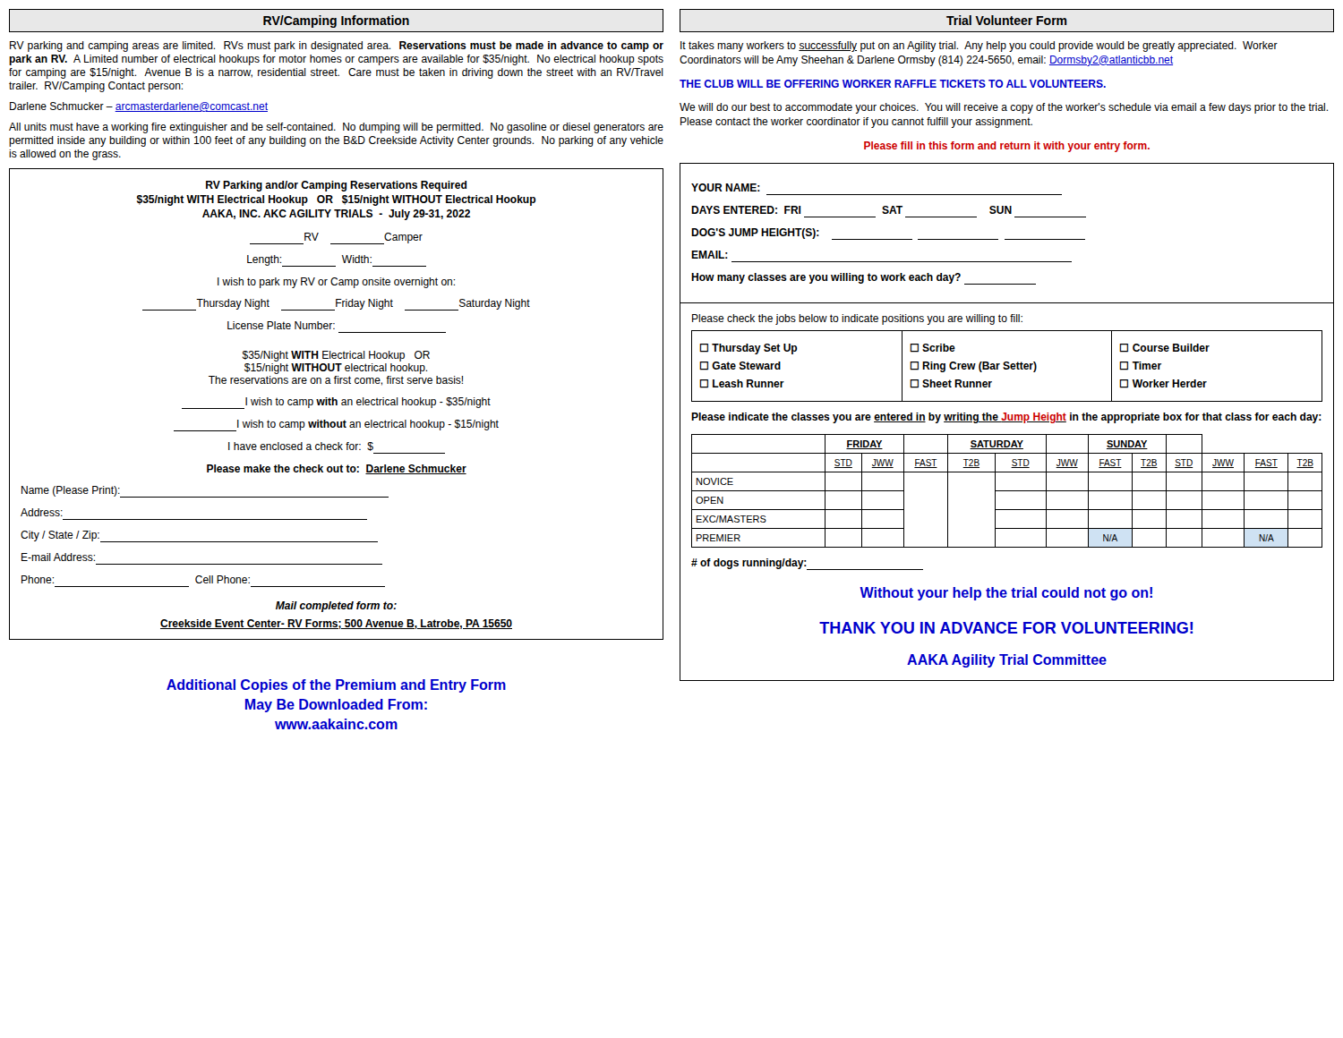RV/Camping Information
RV parking and camping areas are limited. RVs must park in designated area. Reservations must be made in advance to camp or park an RV. A Limited number of electrical hookups for motor homes or campers are available for $35/night. No electrical hookup spots for camping are $15/night. Avenue B is a narrow, residential street. Care must be taken in driving down the street with an RV/Travel trailer. RV/Camping Contact person:
Darlene Schmucker – arcmasterdarlene@comcast.net
All units must have a working fire extinguisher and be self-contained. No dumping will be permitted. No gasoline or diesel generators are permitted inside any building or within 100 feet of any building on the B&D Creekside Activity Center grounds. No parking of any vehicle is allowed on the grass.
RV Parking and/or Camping Reservations Required
$35/night WITH Electrical Hookup OR $15/night WITHOUT Electrical Hookup
AAKA, INC. AKC AGILITY TRIALS - July 29-31, 2022
RV Camper
Length: Width:
I wish to park my RV or Camp onsite overnight on:
Thursday Night Friday Night Saturday Night
License Plate Number:
$35/Night WITH Electrical Hookup OR
$15/night WITHOUT electrical hookup.
The reservations are on a first come, first serve basis!
I wish to camp with an electrical hookup - $35/night
I wish to camp without an electrical hookup - $15/night
I have enclosed a check for: $
Please make the check out to: Darlene Schmucker
Name (Please Print):
Address:
City / State / Zip:
E-mail Address:
Phone: Cell Phone:
Mail completed form to:
Creekside Event Center- RV Forms; 500 Avenue B, Latrobe, PA 15650
Additional Copies of the Premium and Entry Form
May Be Downloaded From:
www.aakainc.com
Trial Volunteer Form
It takes many workers to successfully put on an Agility trial. Any help you could provide would be greatly appreciated. Worker Coordinators will be Amy Sheehan & Darlene Ormsby (814) 224-5650, email: Dormsby2@atlanticbb.net
THE CLUB WILL BE OFFERING WORKER RAFFLE TICKETS TO ALL VOLUNTEERS.
We will do our best to accommodate your choices. You will receive a copy of the worker's schedule via email a few days prior to the trial. Please contact the worker coordinator if you cannot fulfill your assignment.
Please fill in this form and return it with your entry form.
YOUR NAME:
DAYS ENTERED: FRI SAT SUN
DOG'S JUMP HEIGHT(S):
EMAIL:
How many classes are you willing to work each day?
Please check the jobs below to indicate positions you are willing to fill:
| ☐ Thursday Set Up ☐ Gate Steward ☐ Leash Runner | ☐ Scribe ☐ Ring Crew (Bar Setter) ☐ Sheet Runner | ☐ Course Builder ☐ Timer ☐ Worker Herder |
Please indicate the classes you are entered in by writing the Jump Height in the appropriate box for that class for each day:
| | FRIDAY | | SATURDAY | | SUNDAY | |
| | STD | JWW | FAST | T2B | STD | JWW | FAST | T2B | STD | JWW | FAST | T2B |
| NOVICE | | | | | | | | | | | | |
| OPEN | | | | | | | | | | |
| EXC/MASTERS | | | | | | | | | | |
| PREMIER | | | | | N/A | | | | N/A | |
# of dogs running/day:
Without your help the trial could not go on!
THANK YOU IN ADVANCE FOR VOLUNTEERING!
AAKA Agility Trial Committee